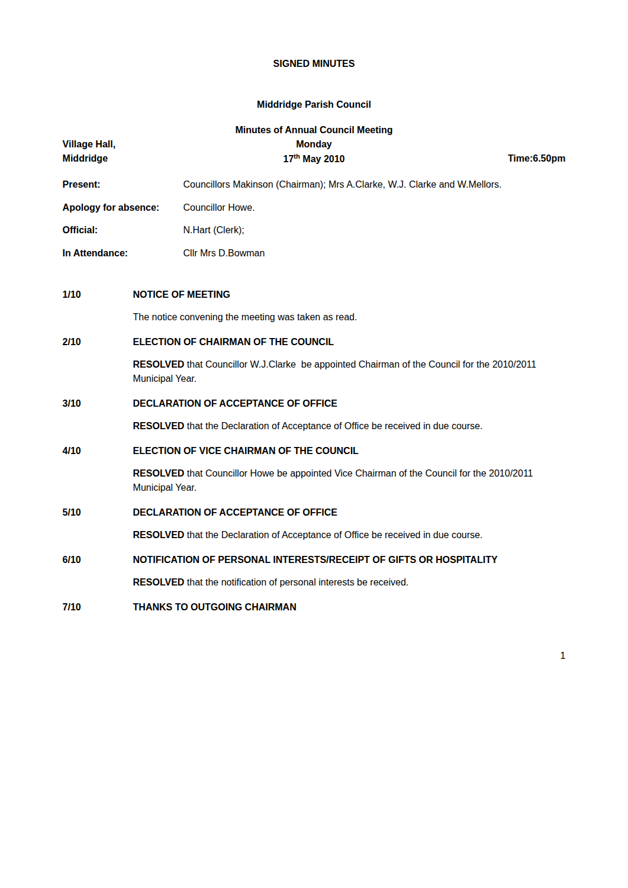SIGNED MINUTES
Middridge Parish Council
| | Minutes of Annual Council Meeting | |
| Village Hall, | Monday | |
| Middridge | 17 th May 2010 | Time:6.50pm |
| Present: | Councillors Makinson (Chairman); Mrs A.Clarke, W.J. Clarke and W.Mellors. |
| Apology for absence: | Councillor Howe. |
| Official: | N.Hart (Clerk); |
| In Attendance: | Cllr Mrs D.Bowman |
| 1/10 | Notice of Meeting The notice convening the meeting was taken as read. |
| 2/10 | Election of Chairman of the Council RESOLVED that Councillor W.J.Clarke be appointed Chairman of the Council for the 2010/2011 Municipal Year. |
| 3/10 | Declaration of Acceptance of Office RESOLVED that the Declaration of Acceptance of Office be received in due course. |
| 4/10 | Election of Vice Chairman of the Council RESOLVED that Councillor Howe be appointed Vice Chairman of the Council for the 2010/2011 Municipal Year. |
| 5/10 | Declaration of Acceptance of Office RESOLVED that the Declaration of Acceptance of Office be received in due course. |
| 6/10 | Notification of Personal Interests/Receipt of Gifts or Hospitality RESOLVED that the notification of personal interests be received. |
| 7/10 | Thanks to Outgoing Chairman |
1